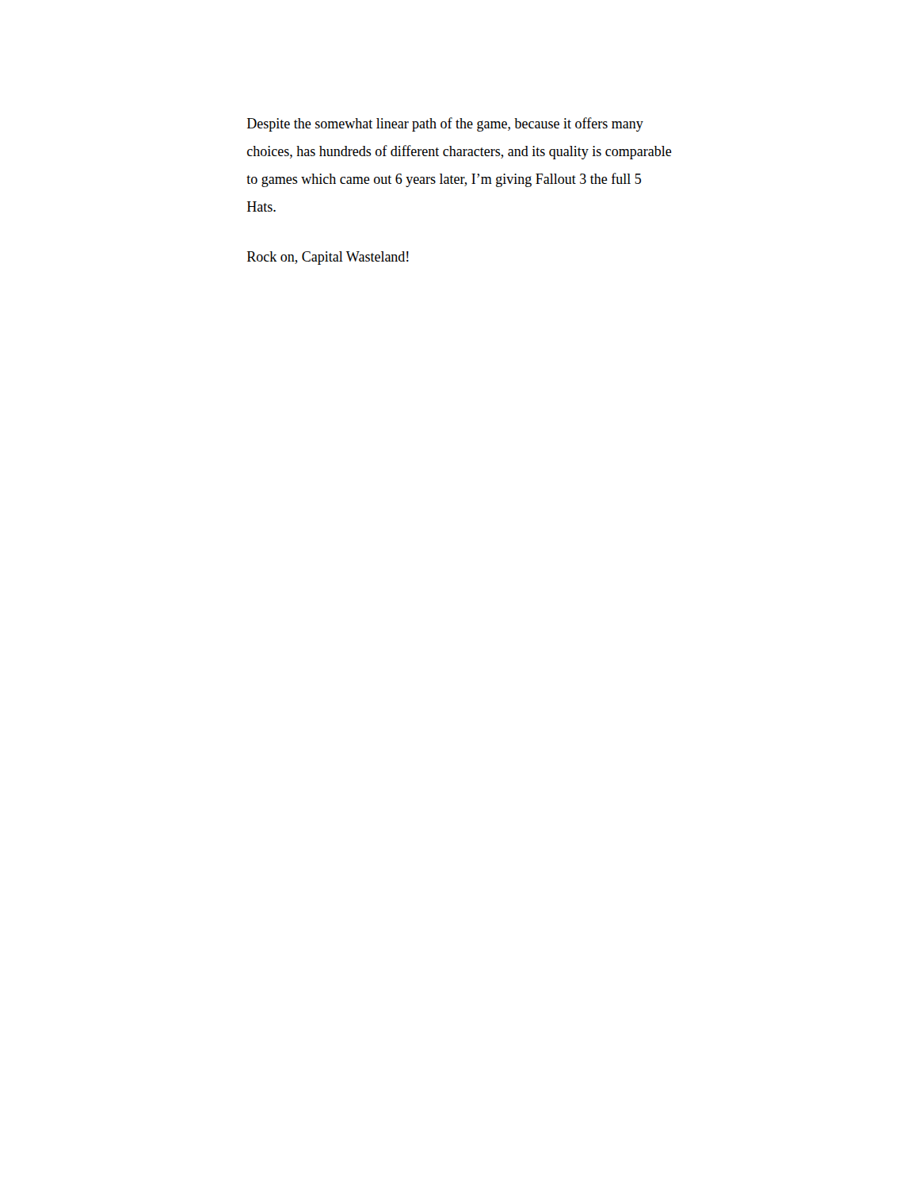Despite the somewhat linear path of the game, because it offers many choices, has hundreds of different characters, and its quality is comparable to games which came out 6 years later, I’m giving Fallout 3 the full 5 Hats.
Rock on, Capital Wasteland!